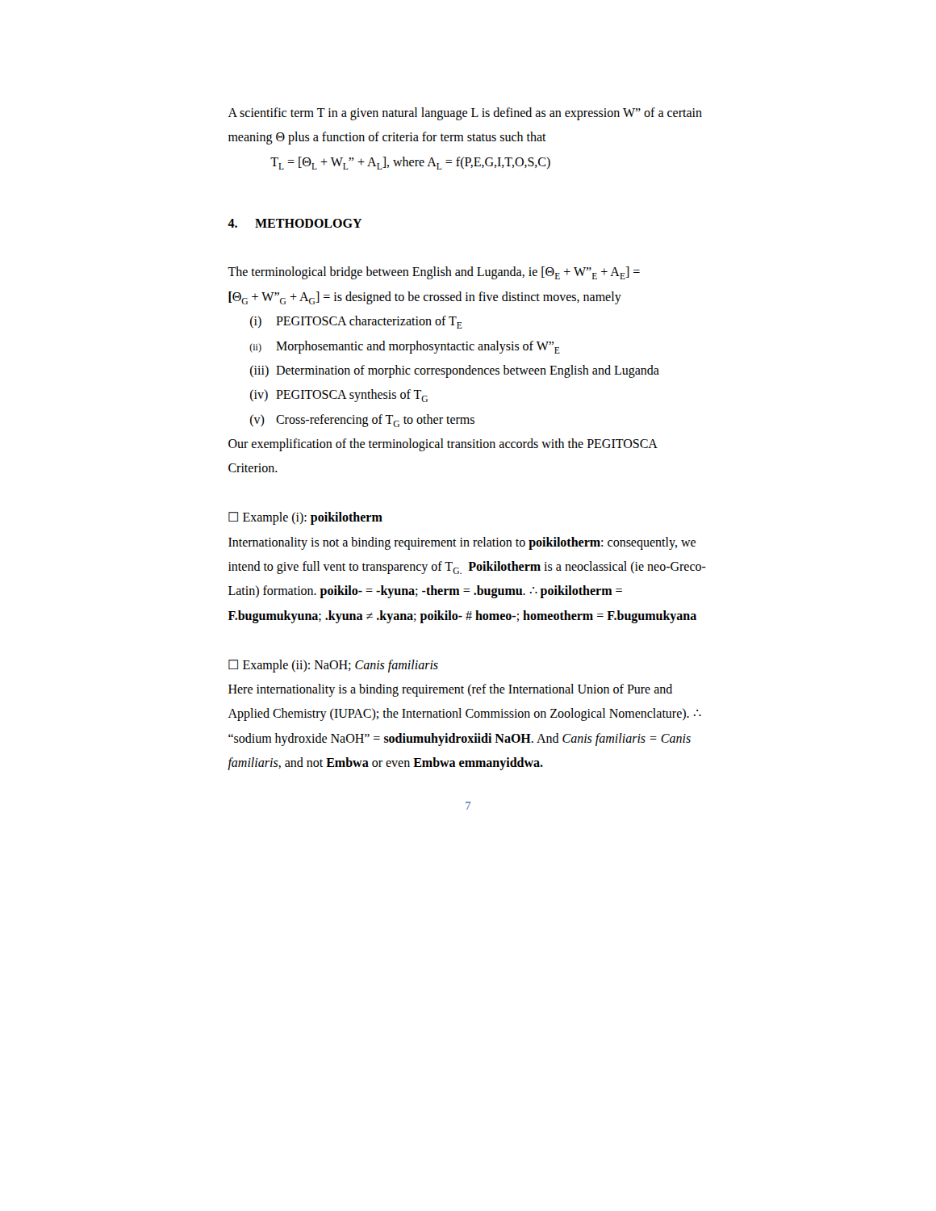A scientific term T in a given natural language L is defined as an expression W” of a certain meaning Θ plus a function of criteria for term status such that
TL = [ΘL + WL” + AL], where AL = f(P,E,G,I,T,O,S,C)
4.
METHODOLOGY
The terminological bridge between English and Luganda, ie [ΘE + W”E + AE] =
[ΘG + W”G + AG] = is designed to be crossed in five distinct moves, namely
(i) PEGITOSCA characterization of TE
(ii) Morphosemantic and morphosyntactic analysis of W”E
(iii) Determination of morphic correspondences between English and Luganda
(iv) PEGITOSCA synthesis of TG
(v) Cross-referencing of TG to other terms
Our exemplification of the terminological transition accords with the PEGITOSCA Criterion.
☐ Example (i): poikilotherm
Internationality is not a binding requirement in relation to poikilotherm: consequently, we intend to give full vent to transparency of TG. Poikilotherm is a neoclassical (ie neo-Greco-Latin) formation. poikilo- = -kyuna; -therm = .bugumu. ∴ poikilotherm = F.bugumukyuna; .kyuna ≠ .kyana; poikilo- # homeo-; homeotherm = F.bugumukyana
☐ Example (ii): NaOH; Canis familiaris
Here internationality is a binding requirement (ref the International Union of Pure and Applied Chemistry (IUPAC); the Internationl Commission on Zoological Nomenclature). ∴ “sodium hydroxide NaOH” = sodiumuhyidroxiidi NaOH. And Canis familiaris = Canis familiaris, and not Embwa or even Embwa emmanyiddwa.
7